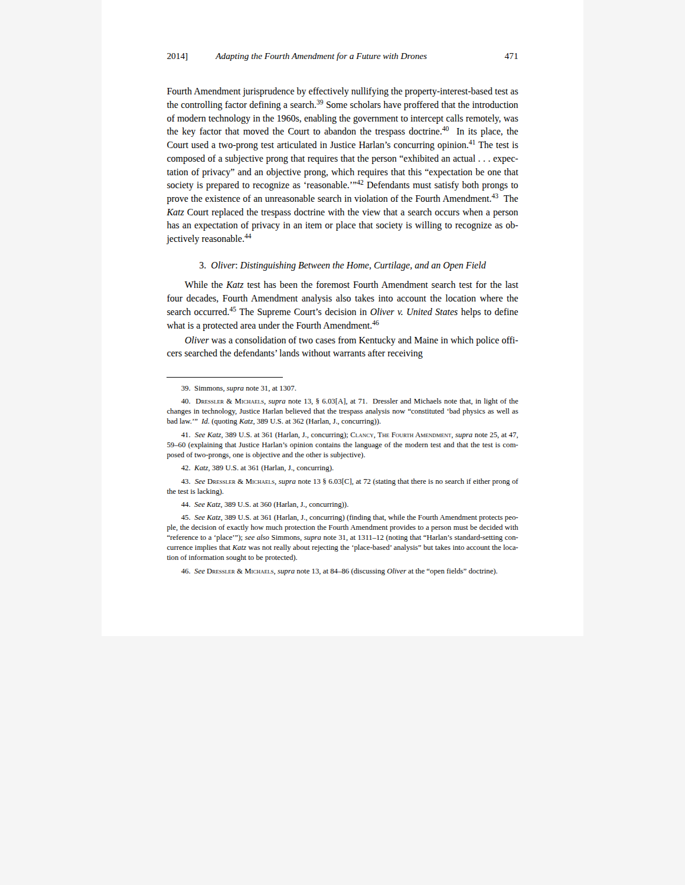2014]
Adapting the Fourth Amendment for a Future with Drones
471
Fourth Amendment jurisprudence by effectively nullifying the property-interest-based test as the controlling factor defining a search.39 Some scholars have proffered that the introduction of modern technology in the 1960s, enabling the government to intercept calls remotely, was the key factor that moved the Court to abandon the trespass doctrine.40 In its place, the Court used a two-prong test articulated in Justice Harlan’s concurring opinion.41 The test is composed of a subjective prong that requires that the person “exhibited an actual . . . expectation of privacy” and an objective prong, which requires that this “expectation be one that society is prepared to recognize as ‘reasonable.’”42 Defendants must satisfy both prongs to prove the existence of an unreasonable search in violation of the Fourth Amendment.43 The Katz Court replaced the trespass doctrine with the view that a search occurs when a person has an expectation of privacy in an item or place that society is willing to recognize as objectively reasonable.44
3. Oliver: Distinguishing Between the Home, Curtilage, and an Open Field
While the Katz test has been the foremost Fourth Amendment search test for the last four decades, Fourth Amendment analysis also takes into account the location where the search occurred.45 The Supreme Court’s decision in Oliver v. United States helps to define what is a protected area under the Fourth Amendment.46
Oliver was a consolidation of two cases from Kentucky and Maine in which police officers searched the defendants’ lands without warrants after receiving
39. Simmons, supra note 31, at 1307.
40. Dressler & Michaels, supra note 13, § 6.03[A], at 71. Dressler and Michaels note that, in light of the changes in technology, Justice Harlan believed that the trespass analysis now “constituted ‘bad physics as well as bad law.’” Id. (quoting Katz, 389 U.S. at 362 (Harlan, J., concurring)).
41. See Katz, 389 U.S. at 361 (Harlan, J., concurring); Clancy, The Fourth Amendment, supra note 25, at 47, 59–60 (explaining that Justice Harlan’s opinion contains the language of the modern test and that the test is composed of two-prongs, one is objective and the other is subjective).
42. Katz, 389 U.S. at 361 (Harlan, J., concurring).
43. See Dressler & Michaels, supra note 13 § 6.03[C], at 72 (stating that there is no search if either prong of the test is lacking).
44. See Katz, 389 U.S. at 360 (Harlan, J., concurring)).
45. See Katz, 389 U.S. at 361 (Harlan, J., concurring) (finding that, while the Fourth Amendment protects people, the decision of exactly how much protection the Fourth Amendment provides to a person must be decided with “reference to a ‘place’”); see also Simmons, supra note 31, at 1311–12 (noting that “Harlan’s standard-setting concurrence implies that Katz was not really about rejecting the ‘place-based’ analysis” but takes into account the location of information sought to be protected).
46. See Dressler & Michaels, supra note 13, at 84–86 (discussing Oliver at the “open fields” doctrine).